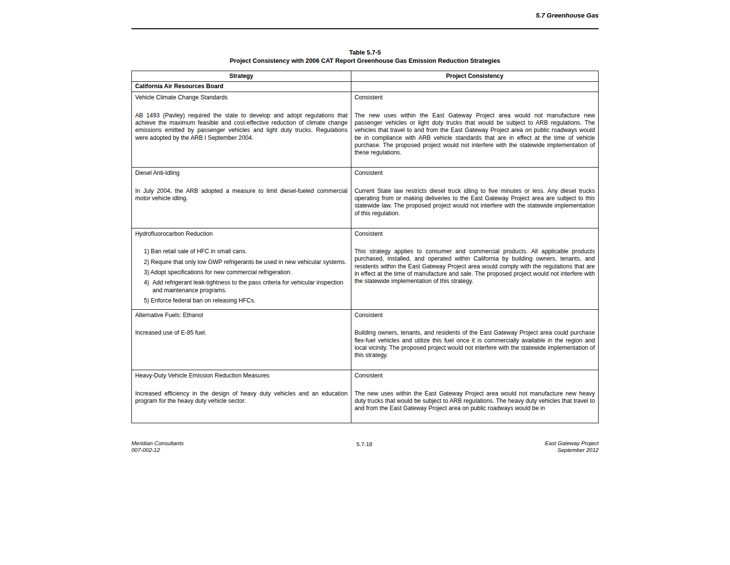5.7 Greenhouse Gas
Table 5.7-5
Project Consistency with 2006 CAT Report Greenhouse Gas Emission Reduction Strategies
| Strategy | Project Consistency |
| --- | --- |
| California Air Resources Board | |
| Vehicle Climate Change Standards AB 1493 (Pavley) required the state to develop and adopt regulations that achieve the maximum feasible and cost-effective reduction of climate change emissions emitted by passenger vehicles and light duty trucks. Regulations were adopted by the ARB I September 2004. | Consistent The new uses within the East Gateway Project area would not manufacture new passenger vehicles or light duty trucks that would be subject to ARB regulations. The vehicles that travel to and from the East Gateway Project area on public roadways would be in compliance with ARB vehicle standards that are in effect at the time of vehicle purchase. The proposed project would not interfere with the statewide implementation of these regulations. |
| Diesel Anti-Idling In July 2004, the ARB adopted a measure to limit diesel-fueled commercial motor vehicle idling. | Consistent Current State law restricts diesel truck idling to five minutes or less. Any diesel trucks operating from or making deliveries to the East Gateway Project area are subject to this statewide law. The proposed project would not interfere with the statewide implementation of this regulation. |
| Hydrofluorocarbon Reduction 1) Ban retail sale of HFC in small cans. 2) Require that only low GWP refrigerants be used in new vehicular systems. 3) Adopt specifications for new commercial refrigeration. 4) Add refrigerant leak-tightness to the pass criteria for vehicular inspection and maintenance programs. 5) Enforce federal ban on releasing HFCs. | Consistent This strategy applies to consumer and commercial products. All applicable products purchased, installed, and operated within California by building owners, tenants, and residents within the East Gateway Project area would comply with the regulations that are in effect at the time of manufacture and sale. The proposed project would not interfere with the statewide implementation of this strategy. |
| Alternative Fuels: Ethanol Increased use of E-85 fuel. | Consistent Building owners, tenants, and residents of the East Gateway Project area could purchase flex-fuel vehicles and utilize this fuel once it is commercially available in the region and local vicinity. The proposed project would not interfere with the statewide implementation of this strategy. |
| Heavy-Duty Vehicle Emission Reduction Measures Increased efficiency in the design of heavy duty vehicles and an education program for the heavy duty vehicle sector. | Consistent The new uses within the East Gateway Project area would not manufacture new heavy duty trucks that would be subject to ARB regulations. The heavy duty vehicles that travel to and from the East Gateway Project area on public roadways would be in |
Meridian Consultants
007-002-12
5.7-18
East Gateway Project
September 2012